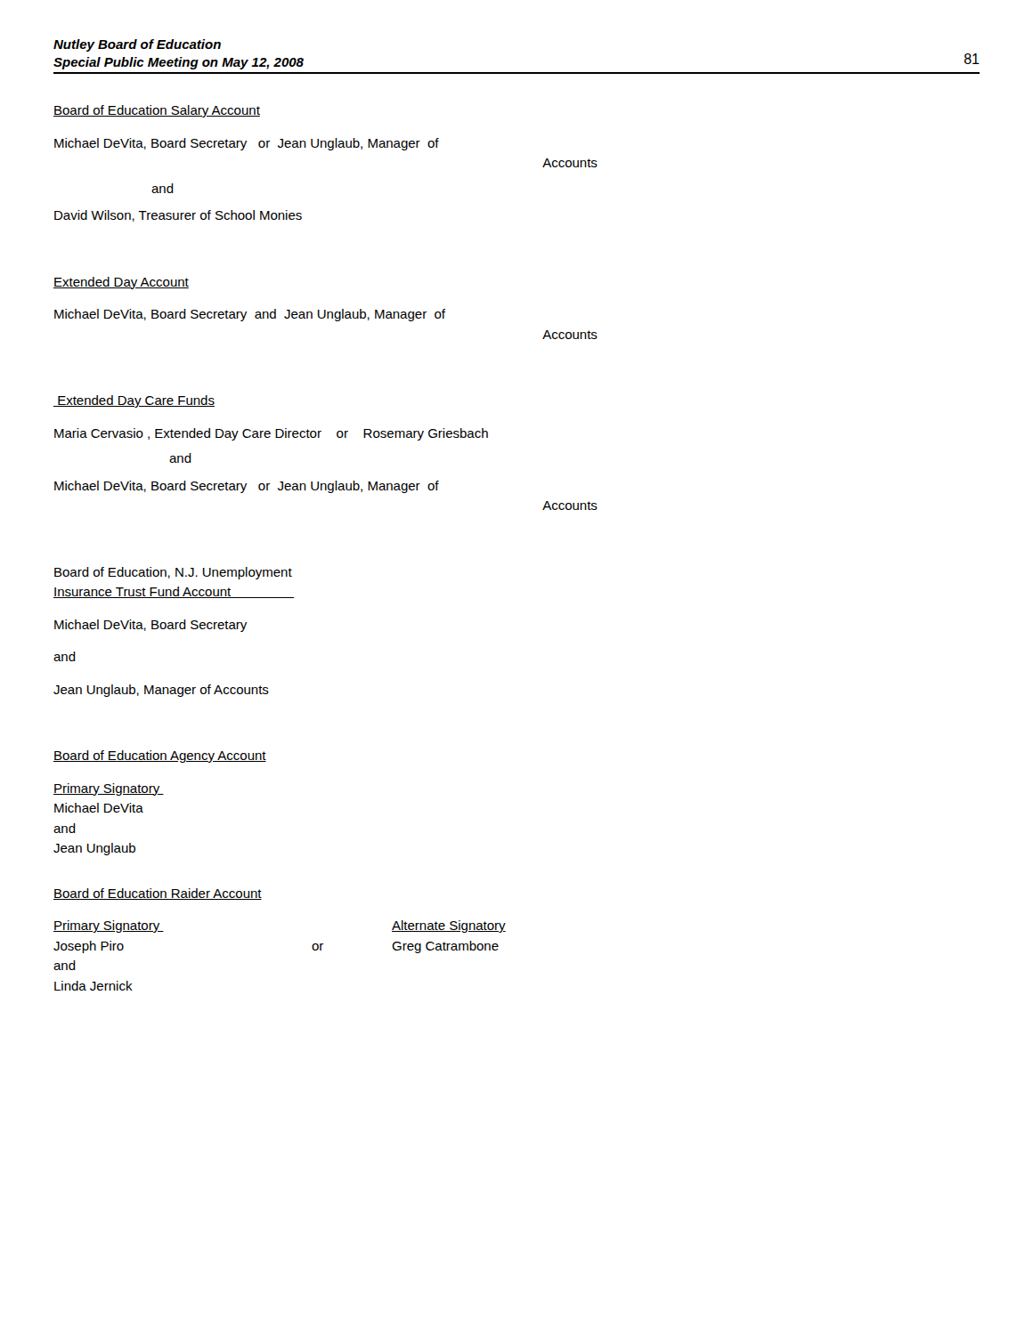Nutley Board of Education
Special Public Meeting on May 12, 2008
81
Board of Education Salary Account
Michael DeVita, Board Secretary or Jean Unglaub, Manager of Accounts
and
David Wilson, Treasurer of School Monies
Extended Day Account
Michael DeVita, Board Secretary and Jean Unglaub, Manager of Accounts
Extended Day Care Funds
Maria Cervasio , Extended Day Care Director or Rosemary Griesbach
and
Michael DeVita, Board Secretary or Jean Unglaub, Manager of Accounts
Board of Education, N.J. Unemployment
Insurance Trust Fund Account
Michael DeVita, Board Secretary
and
Jean Unglaub, Manager of Accounts
Board of Education Agency Account
Primary Signatory
Michael DeVita
and
Jean Unglaub
Board of Education Raider Account
Primary Signatory
Alternate Signatory
Joseph Piro
or
Greg Catrambone
and
Linda Jernick